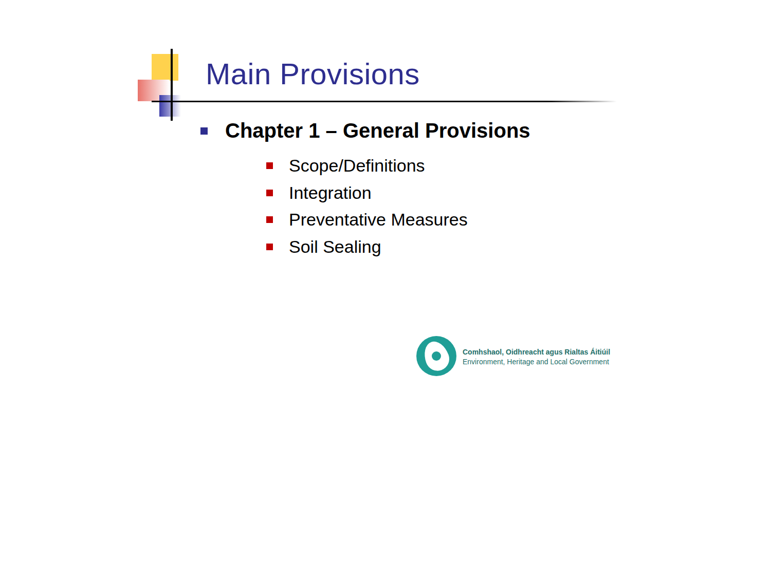Main Provisions
Chapter 1 – General Provisions
Scope/Definitions
Integration
Preventative Measures
Soil Sealing
Comhshaol, Oidhreacht agus Rialtas Áitiúil
Environment, Heritage and Local Government